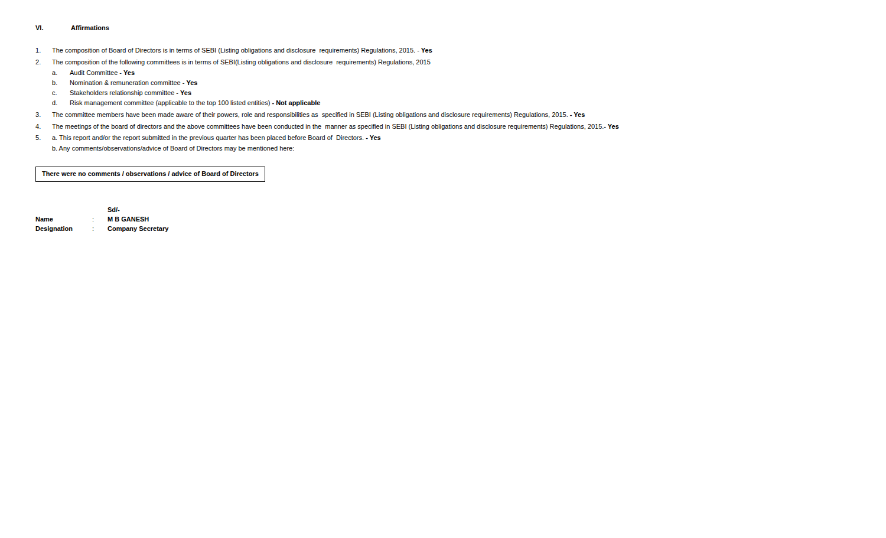VI. Affirmations
The composition of Board of Directors is in terms of SEBI (Listing obligations and disclosure requirements) Regulations, 2015. - Yes
The composition of the following committees is in terms of SEBI(Listing obligations and disclosure requirements) Regulations, 2015
Audit Committee - Yes
Nomination & remuneration committee - Yes
Stakeholders relationship committee - Yes
Risk management committee (applicable to the top 100 listed entities) - Not applicable
The committee members have been made aware of their powers, role and responsibilities as specified in SEBI (Listing obligations and disclosure requirements) Regulations, 2015. - Yes
The meetings of the board of directors and the above committees have been conducted in the manner as specified in SEBI (Listing obligations and disclosure requirements) Regulations, 2015.- Yes
a. This report and/or the report submitted in the previous quarter has been placed before Board of Directors. - Yes
b. Any comments/observations/advice of Board of Directors may be mentioned here:
There were no comments / observations / advice of Board of Directors
| | | Sd/- |
| Name | : | M B GANESH |
| Designation | : | Company Secretary |